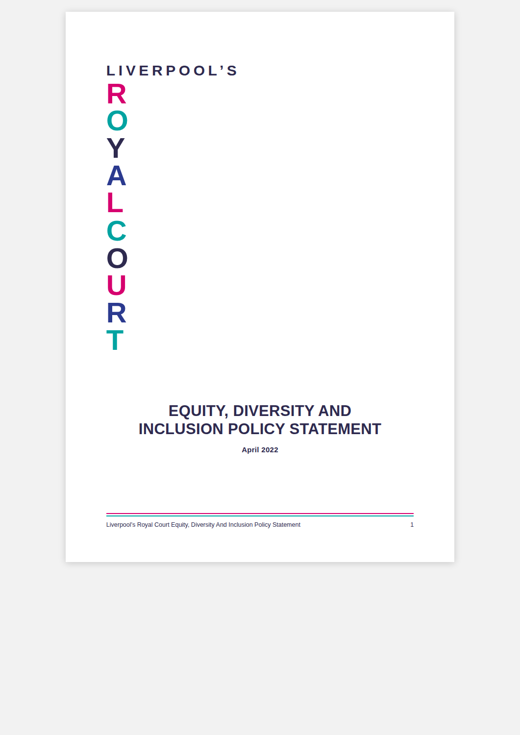Liverpool’s ROYAL COURT
Equity, Diversity and
Inclusion Policy Statement
April 2022
Liverpool's Royal Court Equity, Diversity And Inclusion Policy Statement 1